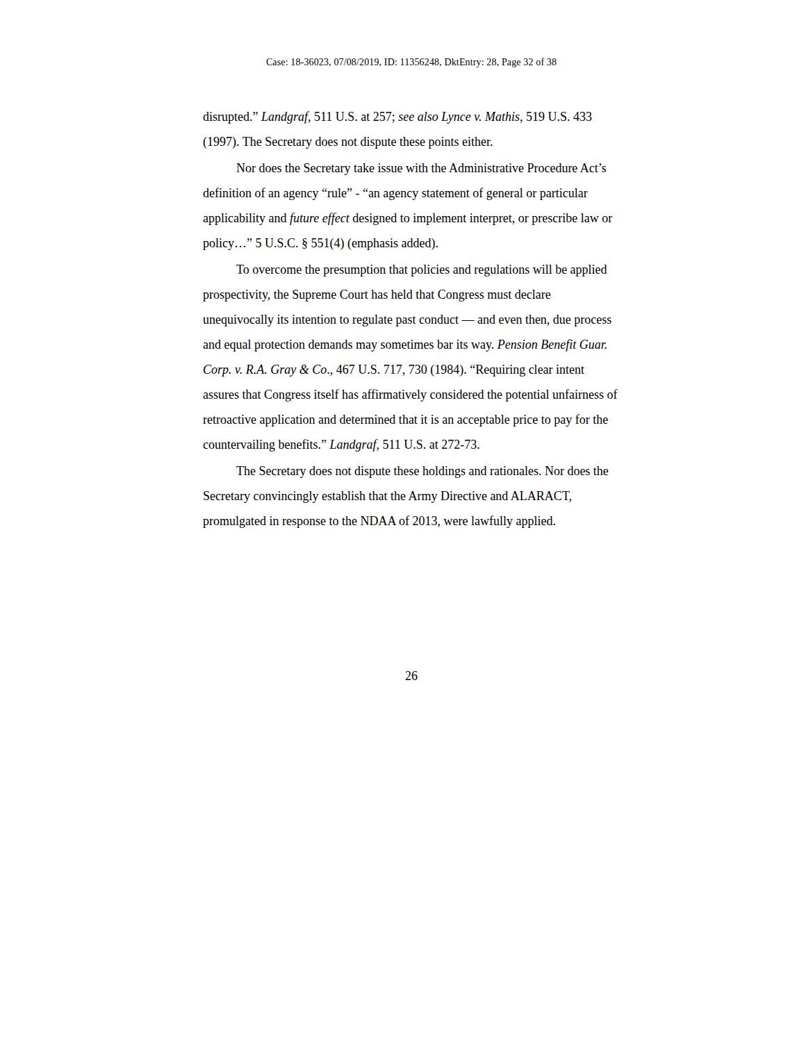Case: 18-36023, 07/08/2019, ID: 11356248, DktEntry: 28, Page 32 of 38
disrupted.” Landgraf, 511 U.S. at 257; see also Lynce v. Mathis, 519 U.S. 433 (1997). The Secretary does not dispute these points either.
Nor does the Secretary take issue with the Administrative Procedure Act’s definition of an agency “rule” - “an agency statement of general or particular applicability and future effect designed to implement interpret, or prescribe law or policy…” 5 U.S.C. § 551(4) (emphasis added).
To overcome the presumption that policies and regulations will be applied prospectivity, the Supreme Court has held that Congress must declare unequivocally its intention to regulate past conduct — and even then, due process and equal protection demands may sometimes bar its way. Pension Benefit Guar. Corp. v. R.A. Gray & Co., 467 U.S. 717, 730 (1984). “Requiring clear intent assures that Congress itself has affirmatively considered the potential unfairness of retroactive application and determined that it is an acceptable price to pay for the countervailing benefits.” Landgraf, 511 U.S. at 272-73.
The Secretary does not dispute these holdings and rationales. Nor does the Secretary convincingly establish that the Army Directive and ALARACT, promulgated in response to the NDAA of 2013, were lawfully applied.
26